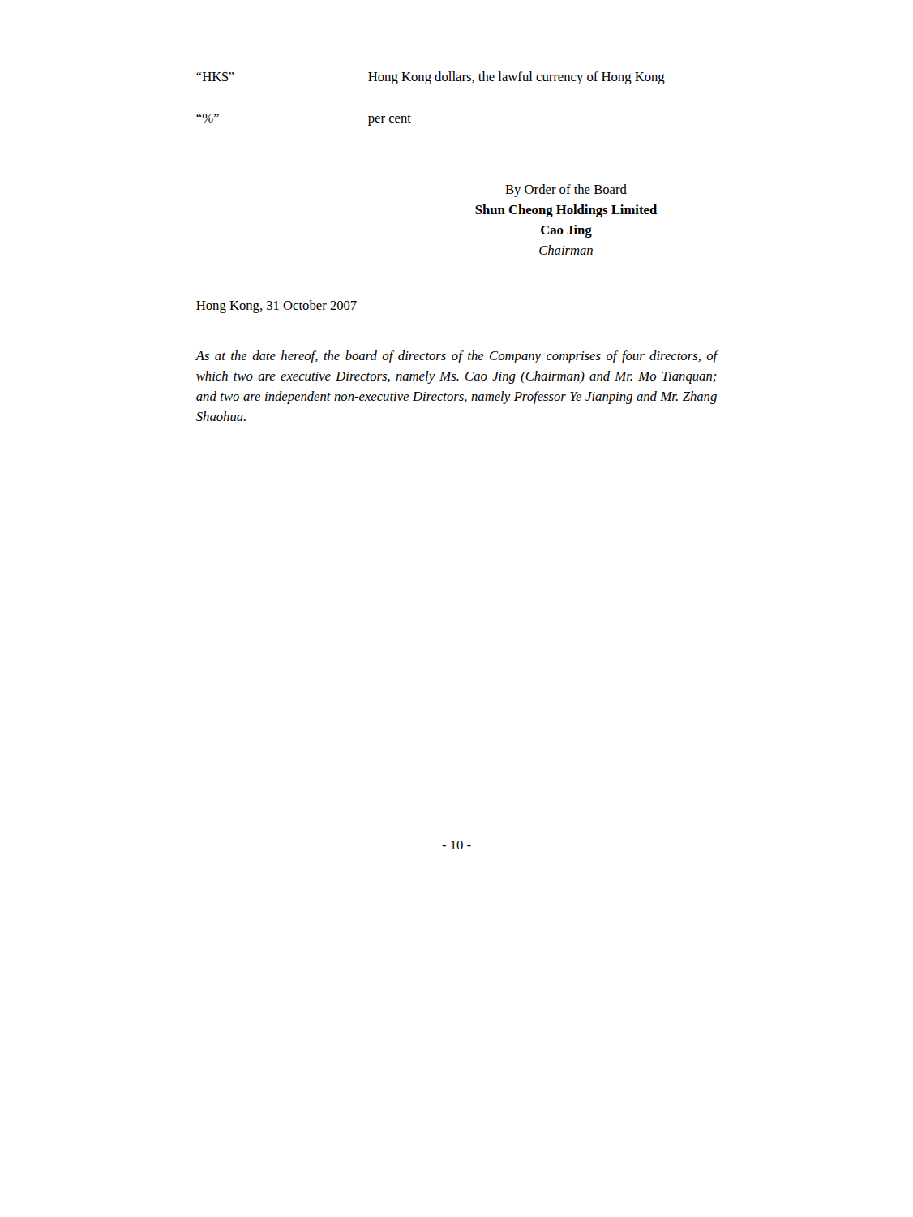| “HK$” | Hong Kong dollars, the lawful currency of Hong Kong |
| “%” | per cent |
By Order of the Board Shun Cheong Holdings Limited Cao Jing Chairman
Hong Kong, 31 October 2007
As at the date hereof, the board of directors of the Company comprises of four directors, of which two are executive Directors, namely Ms. Cao Jing (Chairman) and Mr. Mo Tianquan; and two are independent non-executive Directors, namely Professor Ye Jianping and Mr. Zhang Shaohua.
- 10 -